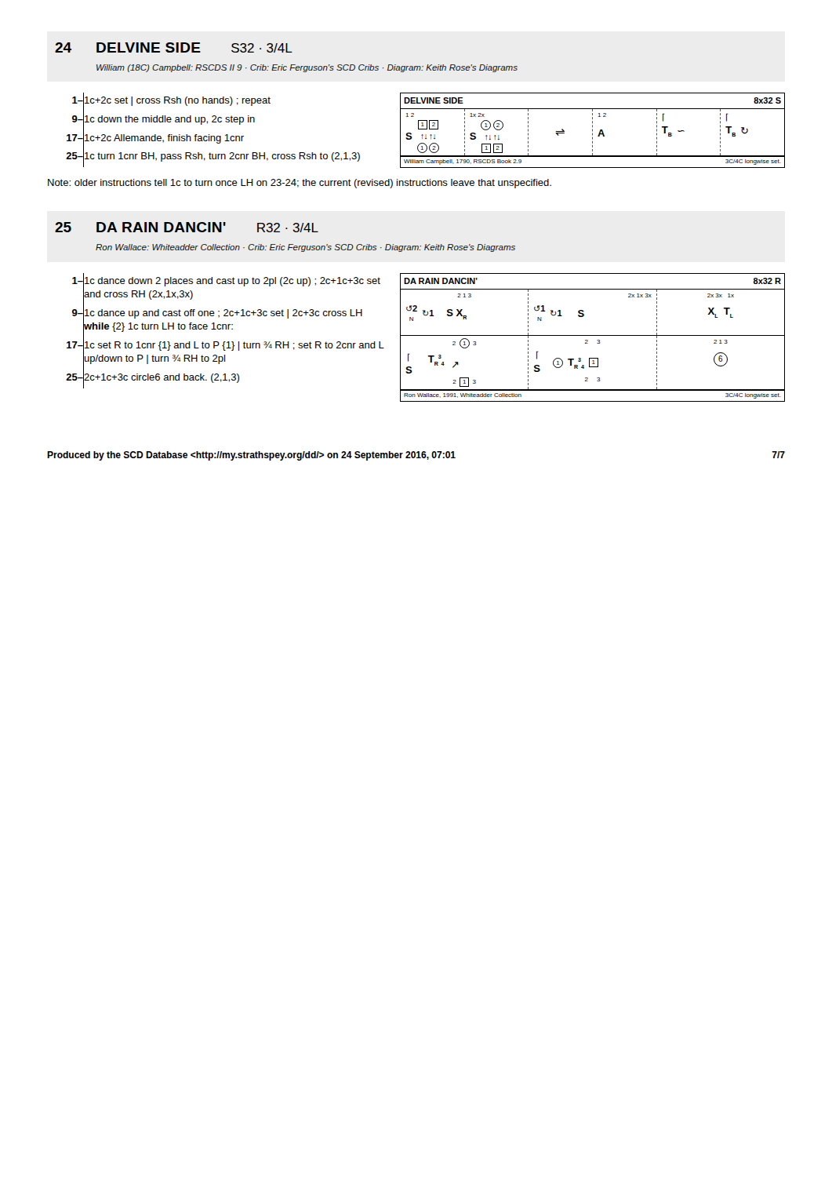24 DELVINE SIDE S32 · 3/4L
William (18C) Campbell: RSCDS II 9 · Crib: Eric Ferguson's SCD Cribs · Diagram: Keith Rose's Diagrams
| 1– | 1c+2c set / cross Rsh (no hands) ; repeat |
| 9– | 1c down the middle and up, 2c step in |
| 17– | 1c+2c Allemande, finish facing 1cnr |
| 25– | 1c turn 1cnr BH, pass Rsh, turn 2cnr BH, cross Rsh to (2,1,3) |
DELVINE SIDE 8x32 S
1 2
S
1 2 ↑↓ ↑↓ 1 2
1x 2x
S
1 2 ↑↓ ↑↓ 1 2
⇌
1 2
A
⌈
TB ∽
⌈
TB ↻
William Campbell, 1790, RSCDS Book 2.9 3C/4C longwise set.
Note: older instructions tell 1c to turn once LH on 23-24; the current (revised) instructions leave that unspecified.
25 DA RAIN DANCIN' R32 · 3/4L
Ron Wallace: Whiteadder Collection · Crib: Eric Ferguson's SCD Cribs · Diagram: Keith Rose's Diagrams
| 1– | 1c dance down 2 places and cast up to 2pl (2c up) ; 2c+1c+3c set and cross RH (2x,1x,3x) |
| 9– | 1c dance up and cast off one ; 2c+1c+3c set / 2c+3c cross LH while {2} 1c turn LH to face 1cnr: |
| 17– | 1c set R to 1cnr {1} and L to P {1} / turn ¾ RH ; set R to 2cnr and L up/down to P / turn ¾ RH to 2pl |
| 25– | 2c+1c+3c circle6 and back. (2,1,3) |
DA RAIN DANCIN' 8x32 R
2 1 3
↺2 N
↻1 S XR
2x 1x 3x
↺1 N
↻1 S
2x 3x 1x
XL TL
2 1 3
⌈ S
TR 34
↗
2 1 3
2 3
⌈ S
1
TR 34
1
2 3
2 1 3
6
Ron Wallace, 1991, Whiteadder Collection 3C/4C longwise set.
Produced by the SCD Database <http://my.strathspey.org/dd/> on 24 September 2016, 07:01 7/7